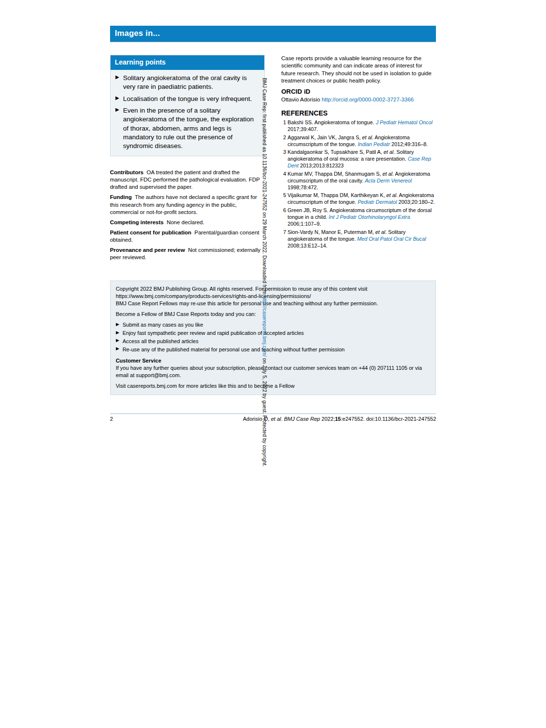Images in...
Learning points
Solitary angiokeratoma of the oral cavity is very rare in paediatric patients.
Localisation of the tongue is very infrequent.
Even in the presence of a solitary angiokeratoma of the tongue, the exploration of thorax, abdomen, arms and legs is mandatory to rule out the presence of syndromic diseases.
Contributors OA treated the patient and drafted the manuscript. FDC performed the pathological evaluation. FDP drafted and supervised the paper.
Funding The authors have not declared a specific grant for this research from any funding agency in the public, commercial or not-for-profit sectors.
Competing interests None declared.
Patient consent for publication Parental/guardian consent obtained.
Provenance and peer review Not commissioned; externally peer reviewed.
Case reports provide a valuable learning resource for the scientific community and can indicate areas of interest for future research. They should not be used in isolation to guide treatment choices or public health policy.
ORCID iD
Ottavio Adorisio http://orcid.org/0000-0002-3727-3366
REFERENCES
Bakshi SS. Angiokeratoma of tongue. J Pediatr Hematol Oncol 2017;39:407.
Aggarwal K, Jain VK, Jangra S, et al. Angiokeratoma circumscriptum of the tongue. Indian Pediatr 2012;49:316–8.
Kandalgaonkar S, Tupsakhare S, Patil A, et al. Solitary angiokeratoma of oral mucosa: a rare presentation. Case Rep Dent 2013;2013:812323
Kumar MV, Thappa DM, Shanmugam S, et al. Angiokeratoma circumscriptum of the oral cavity. Acta Derm Venereol 1998;78:472.
Vijaikumar M, Thappa DM, Karthikeyan K, et al. Angiokeratoma circumscriptum of the tongue. Pediatr Dermatol 2003;20:180–2.
Green JB, Roy S. Angiokeratoma circumscriptum of the dorsal tongue in a child. Int J Pediatr Otorhinolaryngol Extra 2006;1:107–9.
Sion-Vardy N, Manor E, Puterman M, et al. Solitary angiokeratoma of the tongue. Med Oral Patol Oral Cir Bucal 2008;13:E12–14.
Copyright 2022 BMJ Publishing Group. All rights reserved. For permission to reuse any of this content visit
https://www.bmj.com/company/products-services/rights-and-licensing/permissions/
BMJ Case Report Fellows may re-use this article for personal use and teaching without any further permission.
Become a Fellow of BMJ Case Reports today and you can:
Submit as many cases as you like
Enjoy fast sympathetic peer review and rapid publication of accepted articles
Access all the published articles
Re-use any of the published material for personal use and teaching without further permission
Customer Service
If you have any further queries about your subscription, please contact our customer services team on +44 (0) 207111 1105 or via email at support@bmj.com.
Visit casereports.bmj.com for more articles like this and to become a Fellow
2
Adorisio O, et al. BMJ Case Rep 2022;15:e247552. doi:10.1136/bcr-2021-247552
BMJ Case Rep: first published as 10.1136/bcr-2021-247552 on 29 March 2022. Downloaded from http://casereports.bmj.com/ on July 5, 2022 by guest. Protected by copyright.